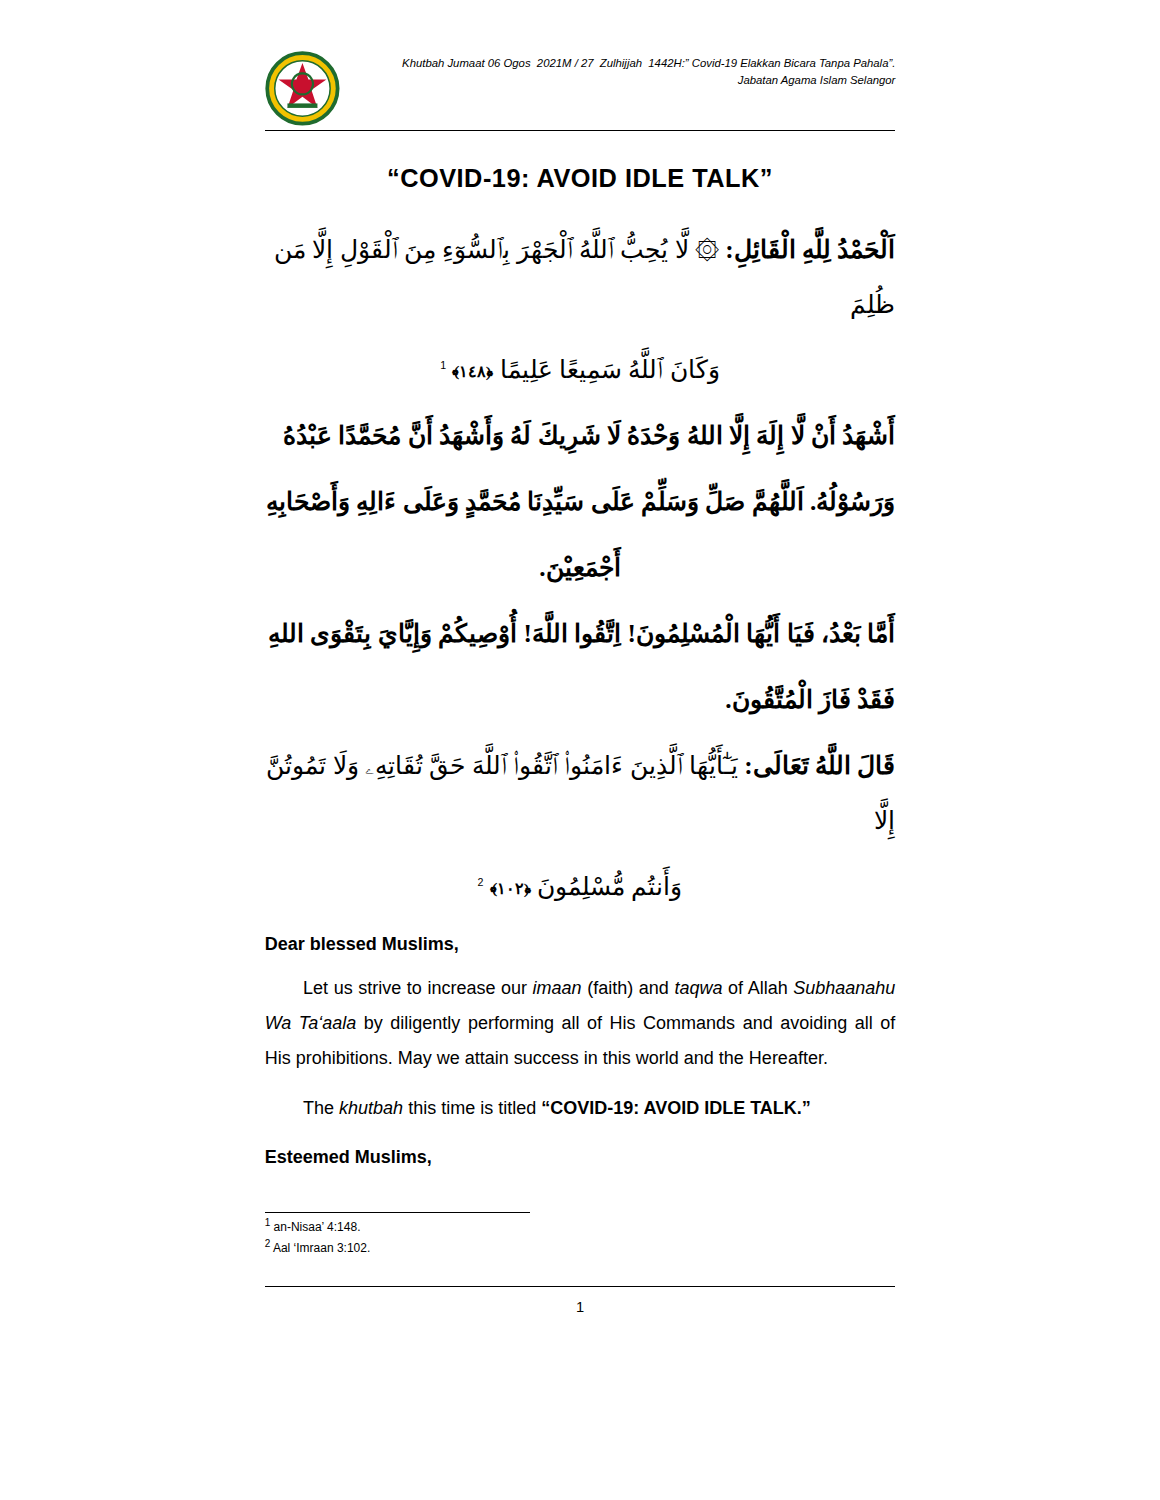Khutbah Jumaat 06 Ogos 2021M / 27 Zulhijjah 1442H:” Covid-19 Elakkan Bicara Tanpa Pahala”.
Jabatan Agama Islam Selangor
“COVID-19: AVOID IDLE TALK”
اَلْحَمْدُ لِلَّهِ الْقَائِلِ: ۞ لَّا يُحِبُّ ٱللَّهُ ٱلْجَهْرَ بِٱلسُّوٓءِ مِنَ ٱلْقَوْلِ إِلَّا مَن ظُلِمَ
وَكَانَ ٱللَّهُ سَمِيعًا عَلِيمًا ﴿١٤٨﴾ 1
أَشْهَدُ أَنْ لَّا إِلَهَ إِلَّا اللهُ وَحْدَهُ لَا شَرِيكَ لَهُ وَأَشْهَدُ أَنَّ مُحَمَّدًا عَبْدُهُ
وَرَسُوْلُهُ. اَللَّهُمَّ صَلِّ وَسَلِّمْ عَلَى سَيِّدِنَا مُحَمَّدٍ وَعَلَى ءَالِهِ وَأَصْحَابِهِ
أَجْمَعِيْنَ.
أَمَّا بَعْدُ، فَيَا أَيُّهَا الْمُسْلِمُونَ! اِتَّقُوا اللَّهَ! أُوْصِيكُمْ وَإِيَّايَ بِتَقْوَى اللهِ
فَقَدْ فَازَ الْمُتَّقُونَ.
قَالَ اللَّهُ تَعَالَى: يَـٰٓأَيُّهَا ٱلَّذِينَ ءَامَنُوا۟ ٱتَّقُوا۟ ٱللَّهَ حَقَّ تُقَاتِهِۦ وَلَا تَمُوتُنَّ إِلَّا
وَأَنتُم مُّسْلِمُونَ ﴿١٠٢﴾ 2
Dear blessed Muslims,
Let us strive to increase our imaan (faith) and taqwa of Allah Subhaanahu Wa Ta‘aala by diligently performing all of His Commands and avoiding all of His prohibitions. May we attain success in this world and the Hereafter.
The khutbah this time is titled “COVID-19: AVOID IDLE TALK.”
Esteemed Muslims,
1 an-Nisaa’ 4:148.
2 Aal ‘Imraan 3:102.
1